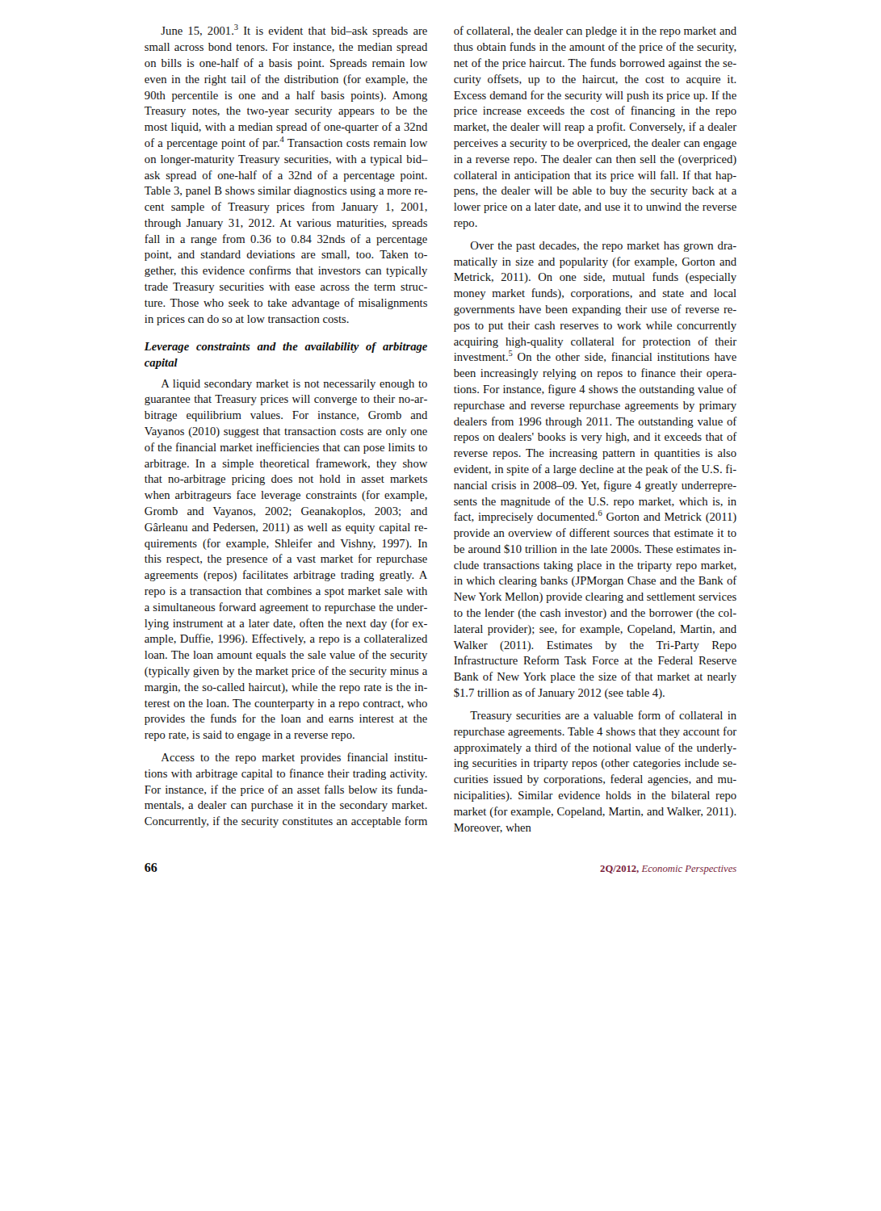June 15, 2001.3 It is evident that bid–ask spreads are small across bond tenors. For instance, the median spread on bills is one-half of a basis point. Spreads remain low even in the right tail of the distribution (for example, the 90th percentile is one and a half basis points). Among Treasury notes, the two-year security appears to be the most liquid, with a median spread of one-quarter of a 32nd of a percentage point of par.4 Transaction costs remain low on longer-maturity Treasury securities, with a typical bid–ask spread of one-half of a 32nd of a percentage point. Table 3, panel B shows similar diagnostics using a more recent sample of Treasury prices from January 1, 2001, through January 31, 2012. At various maturities, spreads fall in a range from 0.36 to 0.84 32nds of a percentage point, and standard deviations are small, too. Taken together, this evidence confirms that investors can typically trade Treasury securities with ease across the term structure. Those who seek to take advantage of misalignments in prices can do so at low transaction costs.
Leverage constraints and the availability of arbitrage capital
A liquid secondary market is not necessarily enough to guarantee that Treasury prices will converge to their no-arbitrage equilibrium values. For instance, Gromb and Vayanos (2010) suggest that transaction costs are only one of the financial market inefficiencies that can pose limits to arbitrage. In a simple theoretical framework, they show that no-arbitrage pricing does not hold in asset markets when arbitrageurs face leverage constraints (for example, Gromb and Vayanos, 2002; Geanakoplos, 2003; and Gârleanu and Pedersen, 2011) as well as equity capital requirements (for example, Shleifer and Vishny, 1997). In this respect, the presence of a vast market for repurchase agreements (repos) facilitates arbitrage trading greatly. A repo is a transaction that combines a spot market sale with a simultaneous forward agreement to repurchase the underlying instrument at a later date, often the next day (for example, Duffie, 1996). Effectively, a repo is a collateralized loan. The loan amount equals the sale value of the security (typically given by the market price of the security minus a margin, the so-called haircut), while the repo rate is the interest on the loan. The counterparty in a repo contract, who provides the funds for the loan and earns interest at the repo rate, is said to engage in a reverse repo.
Access to the repo market provides financial institutions with arbitrage capital to finance their trading activity. For instance, if the price of an asset falls below its fundamentals, a dealer can purchase it in the secondary market. Concurrently, if the security constitutes an acceptable form of collateral, the dealer can pledge it in the repo market and thus obtain funds in the amount of the price of the security, net of the price haircut. The funds borrowed against the security offsets, up to the haircut, the cost to acquire it. Excess demand for the security will push its price up. If the price increase exceeds the cost of financing in the repo market, the dealer will reap a profit. Conversely, if a dealer perceives a security to be overpriced, the dealer can engage in a reverse repo. The dealer can then sell the (overpriced) collateral in anticipation that its price will fall. If that happens, the dealer will be able to buy the security back at a lower price on a later date, and use it to unwind the reverse repo.
Over the past decades, the repo market has grown dramatically in size and popularity (for example, Gorton and Metrick, 2011). On one side, mutual funds (especially money market funds), corporations, and state and local governments have been expanding their use of reverse repos to put their cash reserves to work while concurrently acquiring high-quality collateral for protection of their investment.5 On the other side, financial institutions have been increasingly relying on repos to finance their operations. For instance, figure 4 shows the outstanding value of repurchase and reverse repurchase agreements by primary dealers from 1996 through 2011. The outstanding value of repos on dealers' books is very high, and it exceeds that of reverse repos. The increasing pattern in quantities is also evident, in spite of a large decline at the peak of the U.S. financial crisis in 2008–09. Yet, figure 4 greatly underrepresents the magnitude of the U.S. repo market, which is, in fact, imprecisely documented.6 Gorton and Metrick (2011) provide an overview of different sources that estimate it to be around $10 trillion in the late 2000s. These estimates include transactions taking place in the triparty repo market, in which clearing banks (JPMorgan Chase and the Bank of New York Mellon) provide clearing and settlement services to the lender (the cash investor) and the borrower (the collateral provider); see, for example, Copeland, Martin, and Walker (2011). Estimates by the Tri-Party Repo Infrastructure Reform Task Force at the Federal Reserve Bank of New York place the size of that market at nearly $1.7 trillion as of January 2012 (see table 4).
Treasury securities are a valuable form of collateral in repurchase agreements. Table 4 shows that they account for approximately a third of the notional value of the underlying securities in triparty repos (other categories include securities issued by corporations, federal agencies, and municipalities). Similar evidence holds in the bilateral repo market (for example, Copeland, Martin, and Walker, 2011). Moreover, when
66 2Q/2012, Economic Perspectives